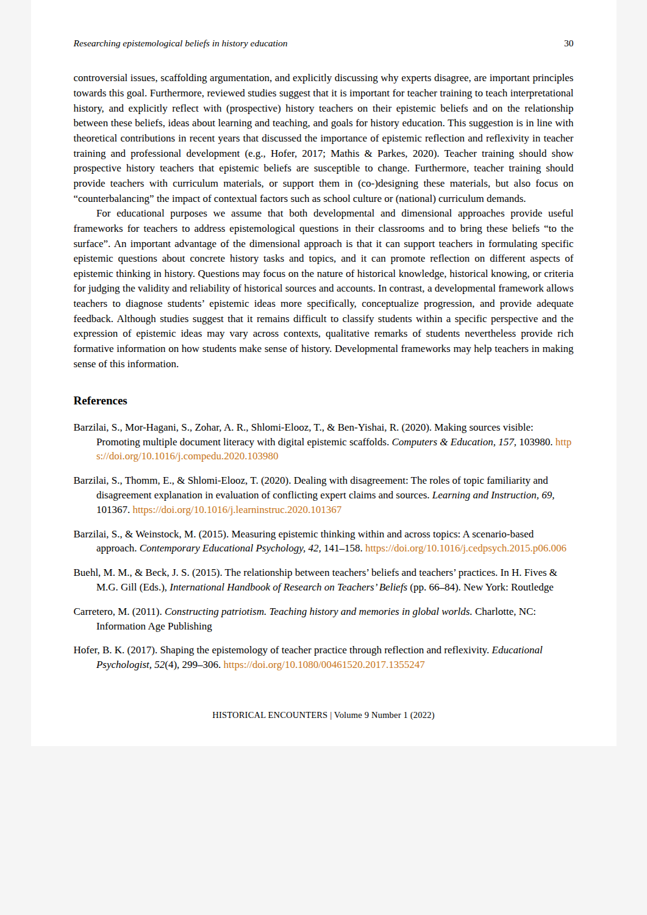Researching epistemological beliefs in history education 30
controversial issues, scaffolding argumentation, and explicitly discussing why experts disagree, are important principles towards this goal. Furthermore, reviewed studies suggest that it is important for teacher training to teach interpretational history, and explicitly reflect with (prospective) history teachers on their epistemic beliefs and on the relationship between these beliefs, ideas about learning and teaching, and goals for history education. This suggestion is in line with theoretical contributions in recent years that discussed the importance of epistemic reflection and reflexivity in teacher training and professional development (e.g., Hofer, 2017; Mathis & Parkes, 2020). Teacher training should show prospective history teachers that epistemic beliefs are susceptible to change. Furthermore, teacher training should provide teachers with curriculum materials, or support them in (co-)designing these materials, but also focus on “counterbalancing” the impact of contextual factors such as school culture or (national) curriculum demands.
For educational purposes we assume that both developmental and dimensional approaches provide useful frameworks for teachers to address epistemological questions in their classrooms and to bring these beliefs “to the surface”. An important advantage of the dimensional approach is that it can support teachers in formulating specific epistemic questions about concrete history tasks and topics, and it can promote reflection on different aspects of epistemic thinking in history. Questions may focus on the nature of historical knowledge, historical knowing, or criteria for judging the validity and reliability of historical sources and accounts. In contrast, a developmental framework allows teachers to diagnose students’ epistemic ideas more specifically, conceptualize progression, and provide adequate feedback. Although studies suggest that it remains difficult to classify students within a specific perspective and the expression of epistemic ideas may vary across contexts, qualitative remarks of students nevertheless provide rich formative information on how students make sense of history. Developmental frameworks may help teachers in making sense of this information.
References
Barzilai, S., Mor-Hagani, S., Zohar, A. R., Shlomi-Elooz, T., & Ben-Yishai, R. (2020). Making sources visible: Promoting multiple document literacy with digital epistemic scaffolds. Computers & Education, 157, 103980. https://doi.org/10.1016/j.compedu.2020.103980
Barzilai, S., Thomm, E., & Shlomi-Elooz, T. (2020). Dealing with disagreement: The roles of topic familiarity and disagreement explanation in evaluation of conflicting expert claims and sources. Learning and Instruction, 69, 101367. https://doi.org/10.1016/j.learninstruc.2020.101367
Barzilai, S., & Weinstock, M. (2015). Measuring epistemic thinking within and across topics: A scenario-based approach. Contemporary Educational Psychology, 42, 141–158. https://doi.org/10.1016/j.cedpsych.2015.p06.006
Buehl, M. M., & Beck, J. S. (2015). The relationship between teachers’ beliefs and teachers’ practices. In H. Fives & M.G. Gill (Eds.), International Handbook of Research on Teachers’ Beliefs (pp. 66–84). New York: Routledge
Carretero, M. (2011). Constructing patriotism. Teaching history and memories in global worlds. Charlotte, NC: Information Age Publishing
Hofer, B. K. (2017). Shaping the epistemology of teacher practice through reflection and reflexivity. Educational Psychologist, 52(4), 299–306. https://doi.org/10.1080/00461520.2017.1355247
HISTORICAL ENCOUNTERS | Volume 9 Number 1 (2022)